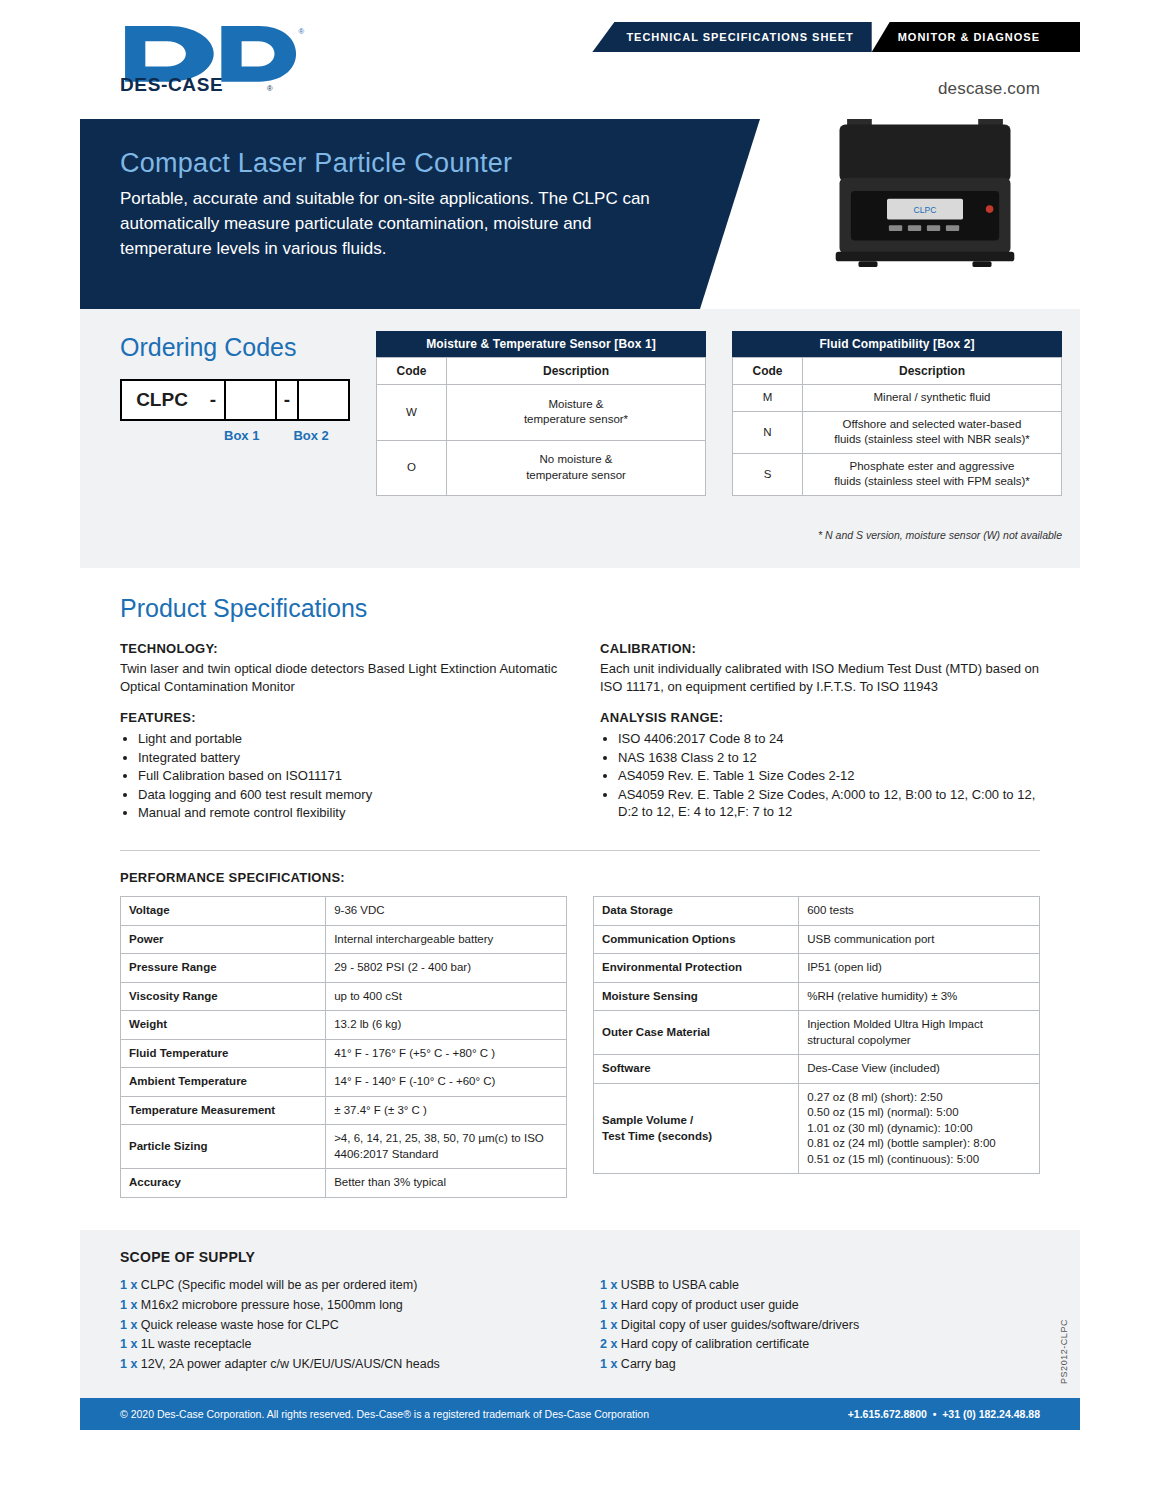DES-CASE ® ®
TECHNICAL SPECIFICATIONS SHEET
MONITOR & DIAGNOSE
descase.com
Compact Laser Particle Counter
Portable, accurate and suitable for on-site applications. The CLPC can automatically measure particulate contamination, moisture and temperature levels in various fluids.
CLPC
Ordering Codes
CLPC
-
-
Box 1 Box 2
Moisture & Temperature Sensor [Box 1]
| Code | Description |
| --- | --- |
| W | Moisture & temperature sensor* |
| O | No moisture & temperature sensor |
Fluid Compatibility [Box 2]
| Code | Description |
| --- | --- |
| M | Mineral / synthetic fluid |
| N | Offshore and selected water-based fluids (stainless steel with NBR seals)* |
| S | Phosphate ester and aggressive fluids (stainless steel with FPM seals)* |
* N and S version, moisture sensor (W) not available
Product Specifications
TECHNOLOGY:
Twin laser and twin optical diode detectors Based Light Extinction Automatic Optical Contamination Monitor
FEATURES:
Light and portable
Integrated battery
Full Calibration based on ISO11171
Data logging and 600 test result memory
Manual and remote control flexibility
CALIBRATION:
Each unit individually calibrated with ISO Medium Test Dust (MTD) based on ISO 11171, on equipment certified by I.F.T.S. To ISO 11943
ANALYSIS RANGE:
ISO 4406:2017 Code 8 to 24
NAS 1638 Class 2 to 12
AS4059 Rev. E. Table 1 Size Codes 2-12
AS4059 Rev. E. Table 2 Size Codes, A:000 to 12, B:00 to 12, C:00 to 12, D:2 to 12, E: 4 to 12,F: 7 to 12
PERFORMANCE SPECIFICATIONS:
| Voltage | 9-36 VDC |
| Power | Internal interchargeable battery |
| Pressure Range | 29 - 5802 PSI (2 - 400 bar) |
| Viscosity Range | up to 400 cSt |
| Weight | 13.2 lb (6 kg) |
| Fluid Temperature | 41° F - 176° F (+5° C - +80° C ) |
| Ambient Temperature | 14° F - 140° F (-10° C - +60° C) |
| Temperature Measurement | ± 37.4° F (± 3° C ) |
| Particle Sizing | >4, 6, 14, 21, 25, 38, 50, 70 µm(c) to ISO 4406:2017 Standard |
| Accuracy | Better than 3% typical |
| Data Storage | 600 tests |
| Communication Options | USB communication port |
| Environmental Protection | IP51 (open lid) |
| Moisture Sensing | %RH (relative humidity) ± 3% |
| Outer Case Material | Injection Molded Ultra High Impact structural copolymer |
| Software | Des-Case View (included) |
| Sample Volume / Test Time (seconds) | 0.27 oz (8 ml) (short): 2:50 0.50 oz (15 ml) (normal): 5:00 1.01 oz (30 ml) (dynamic): 10:00 0.81 oz (24 ml) (bottle sampler): 8:00 0.51 oz (15 ml) (continuous): 5:00 |
SCOPE OF SUPPLY
1 x CLPC (Specific model will be as per ordered item)
1 x M16x2 microbore pressure hose, 1500mm long
1 x Quick release waste hose for CLPC
1 x 1L waste receptacle
1 x 12V, 2A power adapter c/w UK/EU/US/AUS/CN heads
1 x USBB to USBA cable
1 x Hard copy of product user guide
1 x Digital copy of user guides/software/drivers
2 x Hard copy of calibration certificate
1 x Carry bag
PS2012-CLPC
© 2020 Des-Case Corporation. All rights reserved. Des-Case® is a registered trademark of Des-Case Corporation
+1.615.672.8800 • +31 (0) 182.24.48.88